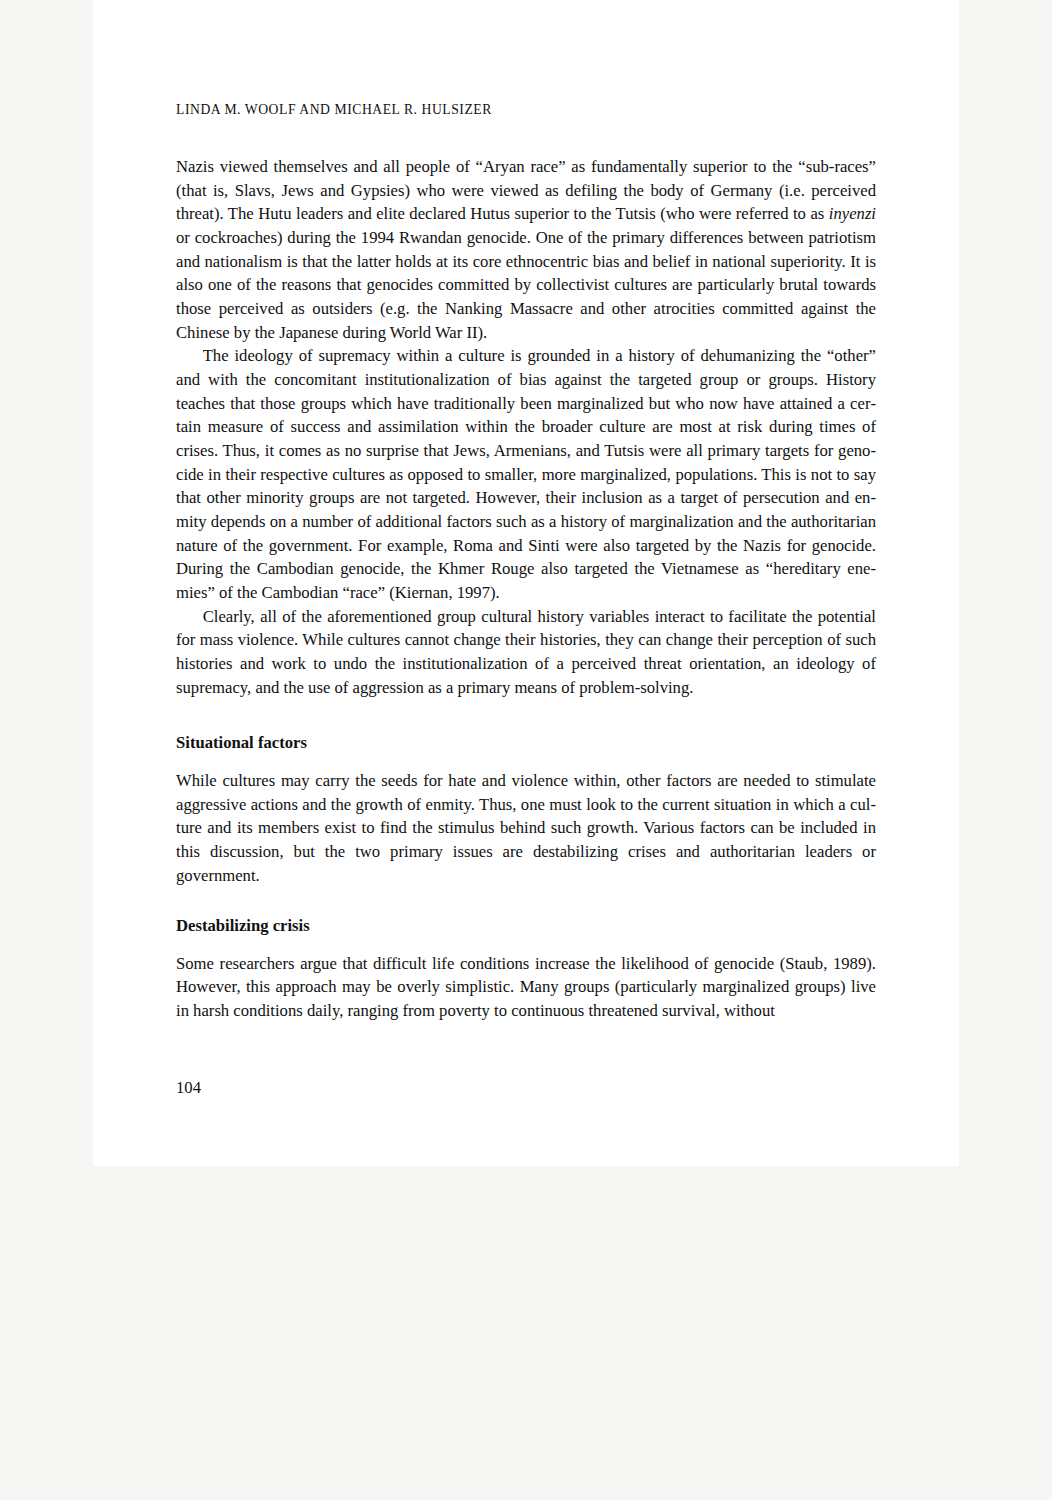Linda M. Woolf and Michael R. Hulsizer
Nazis viewed themselves and all people of “Aryan race” as fundamentally superior to the “sub-races” (that is, Slavs, Jews and Gypsies) who were viewed as defiling the body of Germany (i.e. perceived threat). The Hutu leaders and elite declared Hutus superior to the Tutsis (who were referred to as inyenzi or cockroaches) during the 1994 Rwandan genocide. One of the primary differences between patriotism and nationalism is that the latter holds at its core ethnocentric bias and belief in national superiority. It is also one of the reasons that genocides committed by collectivist cultures are particularly brutal towards those perceived as outsiders (e.g. the Nanking Massacre and other atrocities committed against the Chinese by the Japanese during World War II).
The ideology of supremacy within a culture is grounded in a history of dehumanizing the “other” and with the concomitant institutionalization of bias against the targeted group or groups. History teaches that those groups which have traditionally been marginalized but who now have attained a certain measure of success and assimilation within the broader culture are most at risk during times of crises. Thus, it comes as no surprise that Jews, Armenians, and Tutsis were all primary targets for genocide in their respective cultures as opposed to smaller, more marginalized, populations. This is not to say that other minority groups are not targeted. However, their inclusion as a target of persecution and enmity depends on a number of additional factors such as a history of marginalization and the authoritarian nature of the government. For example, Roma and Sinti were also targeted by the Nazis for genocide. During the Cambodian genocide, the Khmer Rouge also targeted the Vietnamese as “hereditary enemies” of the Cambodian “race” (Kiernan, 1997).
Clearly, all of the aforementioned group cultural history variables interact to facilitate the potential for mass violence. While cultures cannot change their histories, they can change their perception of such histories and work to undo the institutionalization of a perceived threat orientation, an ideology of supremacy, and the use of aggression as a primary means of problem-solving.
Situational factors
While cultures may carry the seeds for hate and violence within, other factors are needed to stimulate aggressive actions and the growth of enmity. Thus, one must look to the current situation in which a culture and its members exist to find the stimulus behind such growth. Various factors can be included in this discussion, but the two primary issues are destabilizing crises and authoritarian leaders or government.
Destabilizing crisis
Some researchers argue that difficult life conditions increase the likelihood of genocide (Staub, 1989). However, this approach may be overly simplistic. Many groups (particularly marginalized groups) live in harsh conditions daily, ranging from poverty to continuous threatened survival, without
104